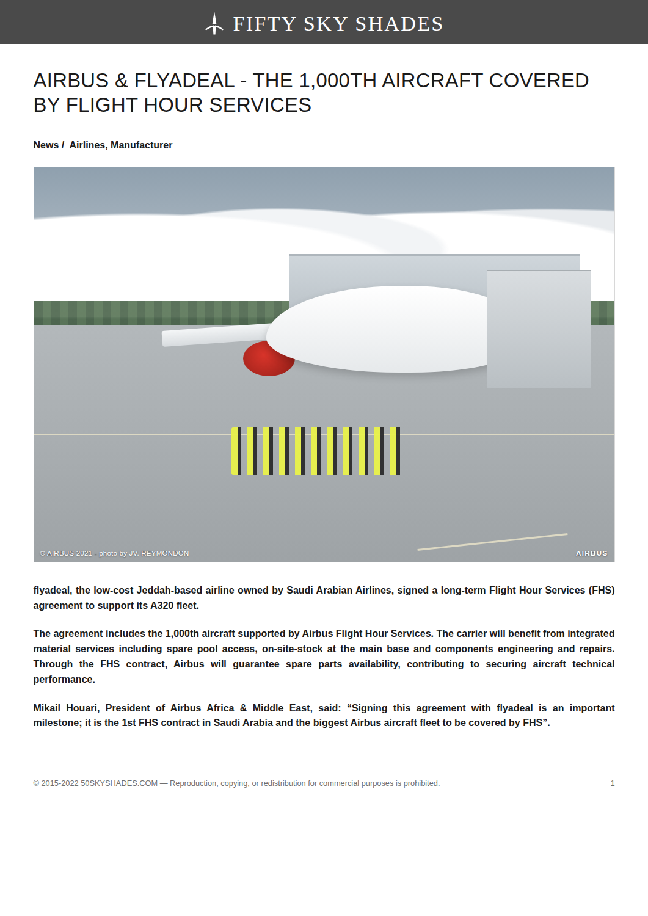FIFTY SKY SHADES
Airbus & flyadeal - the 1,000th aircraft covered by Flight Hour Services
News / Airlines, Manufacturer
© AIRBUS 2021 - photo by JV. REYMONDON AIRBUS
flyadeal, the low-cost Jeddah-based airline owned by Saudi Arabian Airlines, signed a long-term Flight Hour Services (FHS) agreement to support its A320 fleet.
The agreement includes the 1,000th aircraft supported by Airbus Flight Hour Services. The carrier will benefit from integrated material services including spare pool access, on-site-stock at the main base and components engineering and repairs. Through the FHS contract, Airbus will guarantee spare parts availability, contributing to securing aircraft technical performance.
Mikail Houari, President of Airbus Africa & Middle East, said: “Signing this agreement with flyadeal is an important milestone; it is the 1st FHS contract in Saudi Arabia and the biggest Airbus aircraft fleet to be covered by FHS”.
© 2015-2022 50SKYSHADES.COM — Reproduction, copying, or redistribution for commercial purposes is prohibited. 1